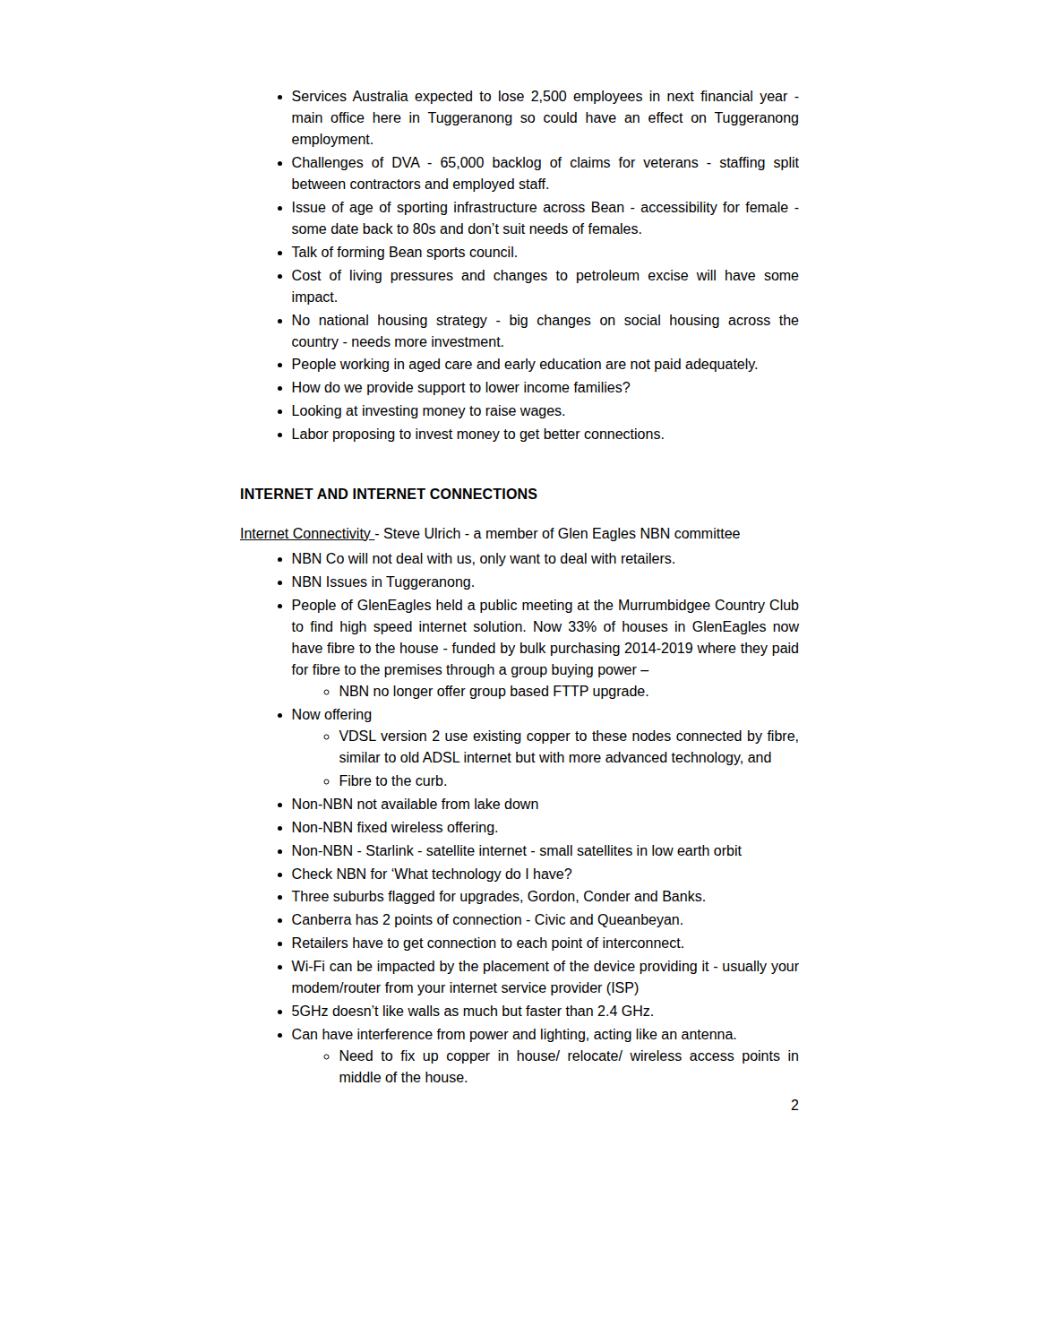Services Australia expected to lose 2,500 employees in next financial year - main office here in Tuggeranong so could have an effect on Tuggeranong employment.
Challenges of DVA - 65,000 backlog of claims for veterans - staffing split between contractors and employed staff.
Issue of age of sporting infrastructure across Bean - accessibility for female - some date back to 80s and don’t suit needs of females.
Talk of forming Bean sports council.
Cost of living pressures and changes to petroleum excise will have some impact.
No national housing strategy - big changes on social housing across the country - needs more investment.
People working in aged care and early education are not paid adequately.
How do we provide support to lower income families?
Looking at investing money to raise wages.
Labor proposing to invest money to get better connections.
INTERNET AND INTERNET CONNECTIONS
Internet Connectivity - Steve Ulrich - a member of Glen Eagles NBN committee
NBN Co will not deal with us, only want to deal with retailers.
NBN Issues in Tuggeranong.
People of GlenEagles held a public meeting at the Murrumbidgee Country Club to find high speed internet solution. Now 33% of houses in GlenEagles now have fibre to the house - funded by bulk purchasing 2014-2019 where they paid for fibre to the premises through a group buying power –
NBN no longer offer group based FTTP upgrade.
Now offering
VDSL version 2 use existing copper to these nodes connected by fibre, similar to old ADSL internet but with more advanced technology, and
Fibre to the curb.
Non-NBN not available from lake down
Non-NBN fixed wireless offering.
Non-NBN - Starlink - satellite internet - small satellites in low earth orbit
Check NBN for ‘What technology do I have?
Three suburbs flagged for upgrades, Gordon, Conder and Banks.
Canberra has 2 points of connection - Civic and Queanbeyan.
Retailers have to get connection to each point of interconnect.
Wi-Fi can be impacted by the placement of the device providing it - usually your modem/router from your internet service provider (ISP)
5GHz doesn’t like walls as much but faster than 2.4 GHz.
Can have interference from power and lighting, acting like an antenna.
Need to fix up copper in house/ relocate/ wireless access points in middle of the house.
2